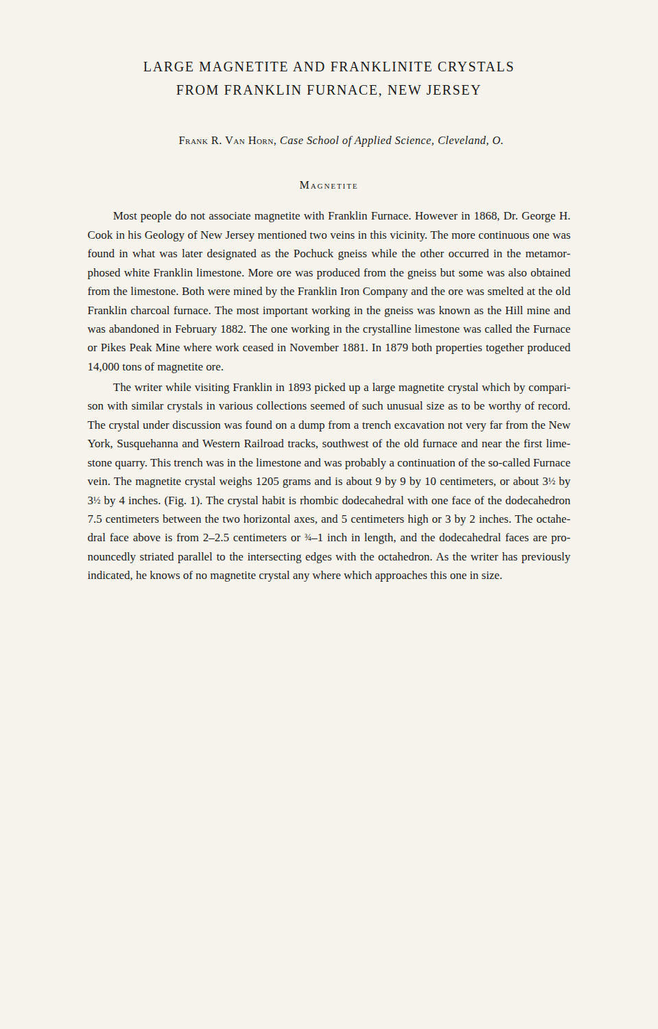Large Magnetite and Franklinite Crystals
from Franklin Furnace, New Jersey
Frank R. Van Horn, Case School of Applied Science, Cleveland, O.
Magnetite
Most people do not associate magnetite with Franklin Furnace. However in 1868, Dr. George H. Cook in his Geology of New Jersey mentioned two veins in this vicinity. The more continuous one was found in what was later designated as the Pochuck gneiss while the other occurred in the metamorphosed white Franklin limestone. More ore was produced from the gneiss but some was also obtained from the limestone. Both were mined by the Franklin Iron Company and the ore was smelted at the old Franklin charcoal furnace. The most important working in the gneiss was known as the Hill mine and was abandoned in February 1882. The one working in the crystalline limestone was called the Furnace or Pikes Peak Mine where work ceased in November 1881. In 1879 both properties together produced 14,000 tons of magnetite ore.
The writer while visiting Franklin in 1893 picked up a large magnetite crystal which by comparison with similar crystals in various collections seemed of such unusual size as to be worthy of record. The crystal under discussion was found on a dump from a trench excavation not very far from the New York, Susquehanna and Western Railroad tracks, southwest of the old furnace and near the first limestone quarry. This trench was in the limestone and was probably a continuation of the so-called Furnace vein. The magnetite crystal weighs 1205 grams and is about 9 by 9 by 10 centimeters, or about 3½ by 3½ by 4 inches. (Fig. 1). The crystal habit is rhombic dodecahedral with one face of the dodecahedron 7.5 centimeters between the two horizontal axes, and 5 centimeters high or 3 by 2 inches. The octahedral face above is from 2–2.5 centimeters or ¾–1 inch in length, and the dodecahedral faces are pronouncedly striated parallel to the intersecting edges with the octahedron. As the writer has previously indicated, he knows of no magnetite crystal any where which approaches this one in size.